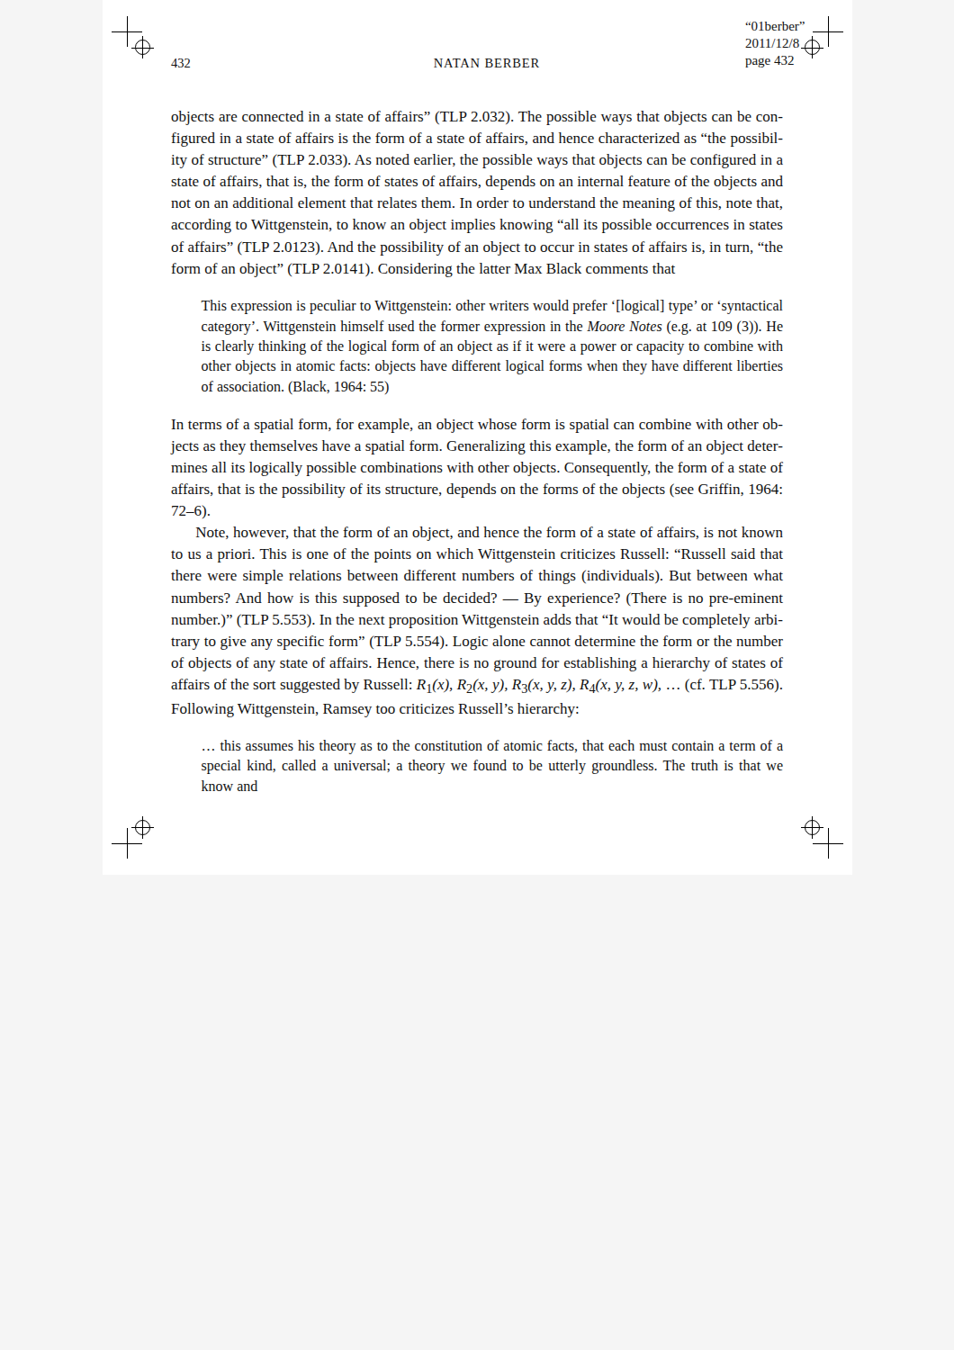“01berber”
2011/12/8
page 432
432 Natan Berber
objects are connected in a state of affairs” (TLP 2.032). The possible ways that objects can be configured in a state of affairs is the form of a state of affairs, and hence characterized as “the possibility of structure” (TLP 2.033). As noted earlier, the possible ways that objects can be configured in a state of affairs, that is, the form of states of affairs, depends on an internal feature of the objects and not on an additional element that relates them. In order to understand the meaning of this, note that, according to Wittgenstein, to know an object implies knowing “all its possible occurrences in states of affairs” (TLP 2.0123). And the possibility of an object to occur in states of affairs is, in turn, “the form of an object” (TLP 2.0141). Considering the latter Max Black comments that
This expression is peculiar to Wittgenstein: other writers would prefer ‘[logical] type’ or ‘syntactical category’. Wittgenstein himself used the former expression in the Moore Notes (e.g. at 109 (3)). He is clearly thinking of the logical form of an object as if it were a power or capacity to combine with other objects in atomic facts: objects have different logical forms when they have different liberties of association. (Black, 1964: 55)
In terms of a spatial form, for example, an object whose form is spatial can combine with other objects as they themselves have a spatial form. Generalizing this example, the form of an object determines all its logically possible combinations with other objects. Consequently, the form of a state of affairs, that is the possibility of its structure, depends on the forms of the objects (see Griffin, 1964: 72–6).
Note, however, that the form of an object, and hence the form of a state of affairs, is not known to us a priori. This is one of the points on which Wittgenstein criticizes Russell: “Russell said that there were simple relations between different numbers of things (individuals). But between what numbers? And how is this supposed to be decided? — By experience? (There is no pre-eminent number.)” (TLP 5.553). In the next proposition Wittgenstein adds that “It would be completely arbitrary to give any specific form” (TLP 5.554). Logic alone cannot determine the form or the number of objects of any state of affairs. Hence, there is no ground for establishing a hierarchy of states of affairs of the sort suggested by Russell: R1(x), R2(x, y), R3(x, y, z), R4(x, y, z, w), … (cf. TLP 5.556). Following Wittgenstein, Ramsey too criticizes Russell’s hierarchy:
… this assumes his theory as to the constitution of atomic facts, that each must contain a term of a special kind, called a universal; a theory we found to be utterly groundless. The truth is that we know and